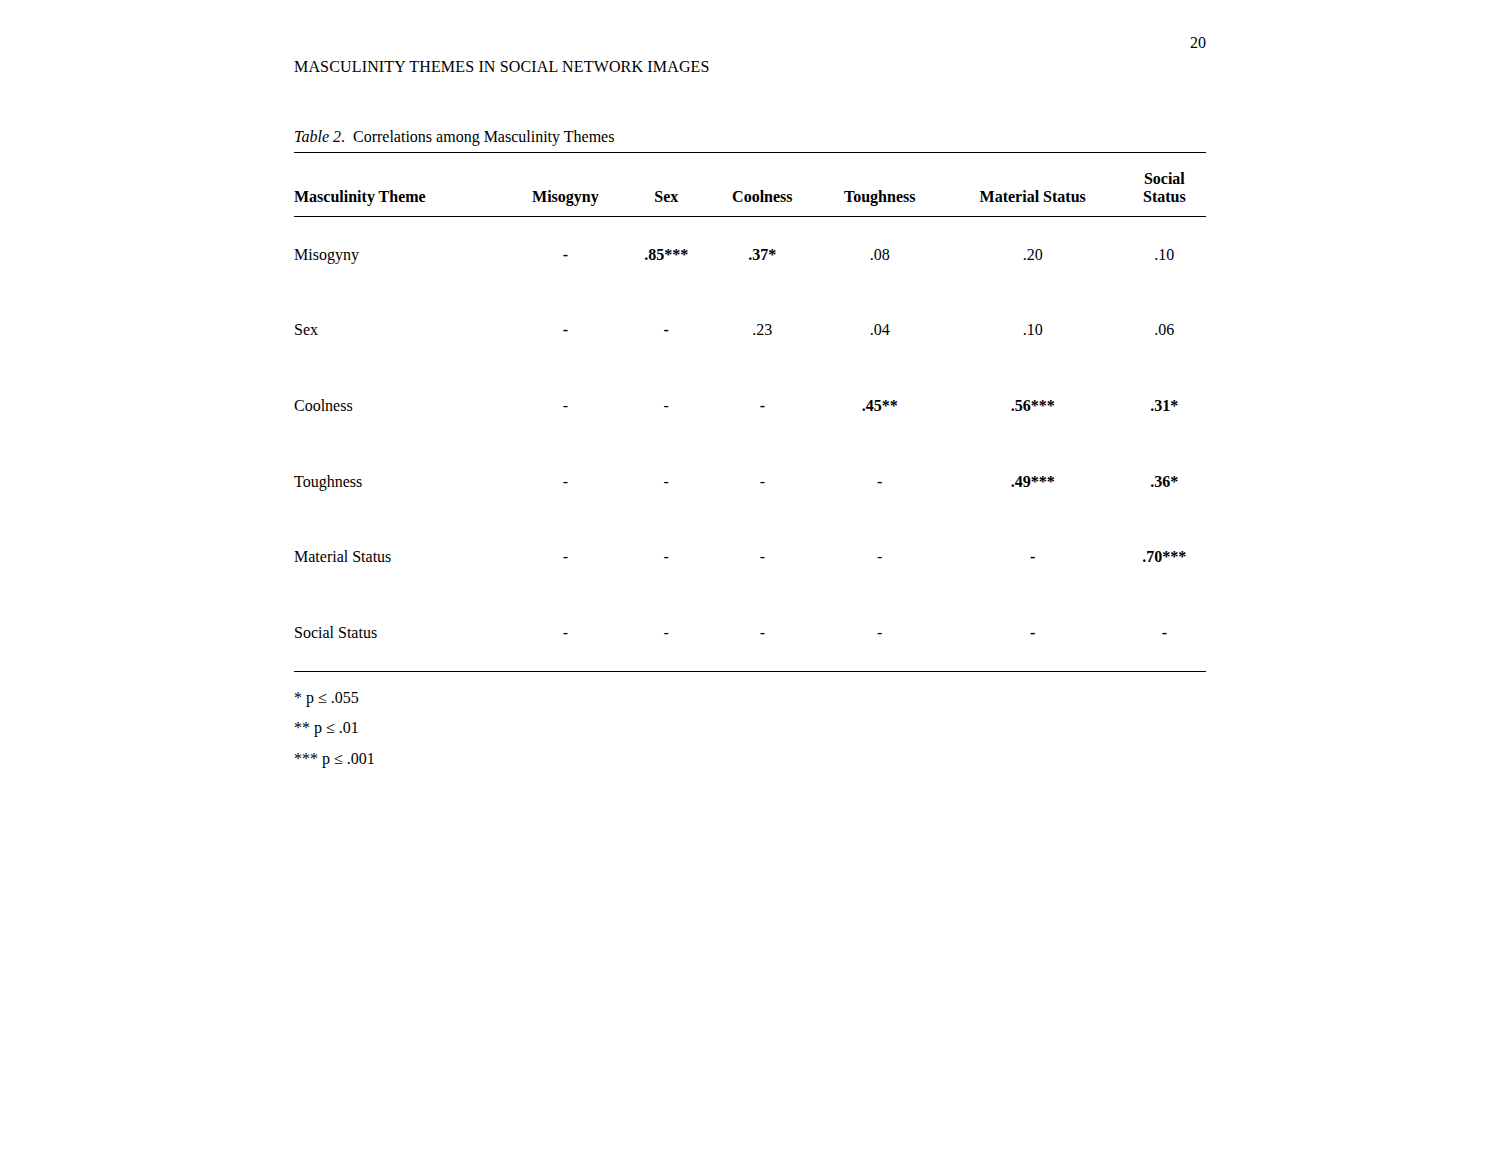20
MASCULINITY THEMES IN SOCIAL NETWORK IMAGES
Table 2. Correlations among Masculinity Themes
| Masculinity Theme | Misogyny | Sex | Coolness | Toughness | Material Status | Social Status |
| --- | --- | --- | --- | --- | --- | --- |
| Misogyny | - | .85*** | .37* | .08 | .20 | .10 |
| Sex | - | - | .23 | .04 | .10 | .06 |
| Coolness | - | - | - | .45** | .56*** | .31* |
| Toughness | - | - | - | - | .49*** | .36* |
| Material Status | - | - | - | - | - | .70*** |
| Social Status | - | - | - | - | - | - |
* p ≤ .055
** p ≤ .01
*** p ≤ .001